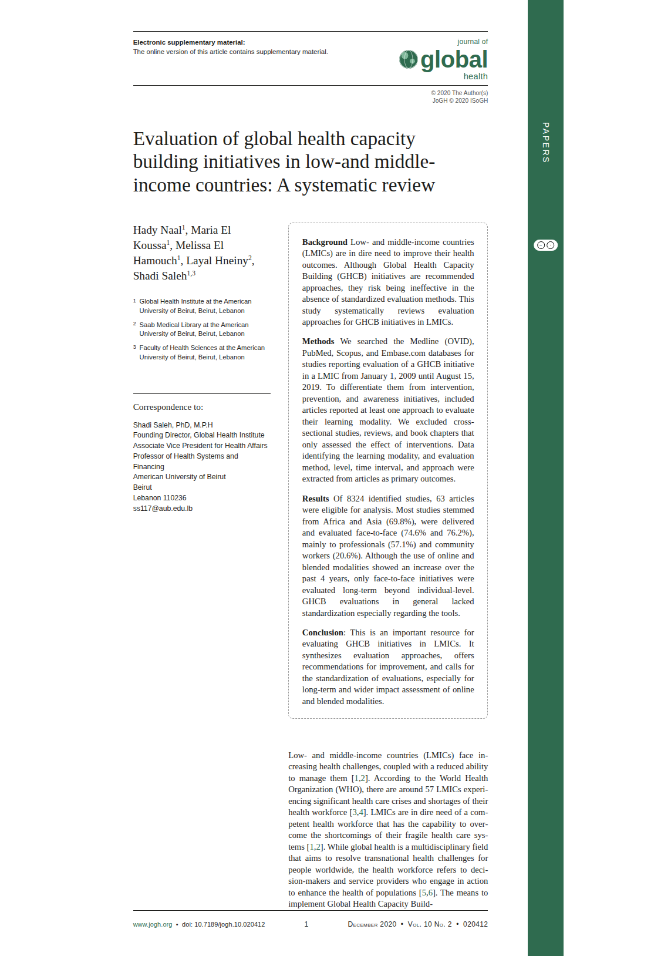PAPERS
cc i
Electronic supplementary material:
The online version of this article contains supplementary material.
journal of
global
health
© 2020 The Author(s)
JoGH © 2020 ISoGH
Evaluation of global health capacity building initiatives in low-and middle-income countries: A systematic review
Hady Naal1, Maria El Koussa1, Melissa El Hamouch1, Layal Hneiny2, Shadi Saleh1,3
1 Global Health Institute at the American University of Beirut, Beirut, Lebanon
2 Saab Medical Library at the American University of Beirut, Beirut, Lebanon
3 Faculty of Health Sciences at the American University of Beirut, Beirut, Lebanon
Correspondence to:
Shadi Saleh, PhD, M.P.H
Founding Director, Global Health Institute
Associate Vice President for Health Affairs
Professor of Health Systems and Financing
American University of Beirut
Beirut
Lebanon 110236
ss117@aub.edu.lb
Background Low- and middle-income countries (LMICs) are in dire need to improve their health outcomes. Although Global Health Capacity Building (GHCB) initiatives are recommended approaches, they risk being ineffective in the absence of standardized evaluation methods. This study systematically reviews evaluation approaches for GHCB initiatives in LMICs.
Methods We searched the Medline (OVID), PubMed, Scopus, and Embase.com databases for studies reporting evaluation of a GHCB initiative in a LMIC from January 1, 2009 until August 15, 2019. To differentiate them from intervention, prevention, and awareness initiatives, included articles reported at least one approach to evaluate their learning modality. We excluded cross-sectional studies, reviews, and book chapters that only assessed the effect of interventions. Data identifying the learning modality, and evaluation method, level, time interval, and approach were extracted from articles as primary outcomes.
Results Of 8324 identified studies, 63 articles were eligible for analysis. Most studies stemmed from Africa and Asia (69.8%), were delivered and evaluated face-to-face (74.6% and 76.2%), mainly to professionals (57.1%) and community workers (20.6%). Although the use of online and blended modalities showed an increase over the past 4 years, only face-to-face initiatives were evaluated long-term beyond individual-level. GHCB evaluations in general lacked standardization especially regarding the tools.
Conclusion: This is an important resource for evaluating GHCB initiatives in LMICs. It synthesizes evaluation approaches, offers recommendations for improvement, and calls for the standardization of evaluations, especially for long-term and wider impact assessment of online and blended modalities.
Low- and middle-income countries (LMICs) face increasing health challenges, coupled with a reduced ability to manage them [1,2]. According to the World Health Organization (WHO), there are around 57 LMICs experiencing significant health care crises and shortages of their health workforce [3,4]. LMICs are in dire need of a competent health workforce that has the capability to overcome the shortcomings of their fragile health care systems [1,2]. While global health is a multidisciplinary field that aims to resolve transnational health challenges for people worldwide, the health workforce refers to decision-makers and service providers who engage in action to enhance the health of populations [5,6]. The means to implement Global Health Capacity Build-
www.jogh.org • doi: 10.7189/jogh.10.020412
1
December 2020 • Vol. 10 No. 2 • 020412